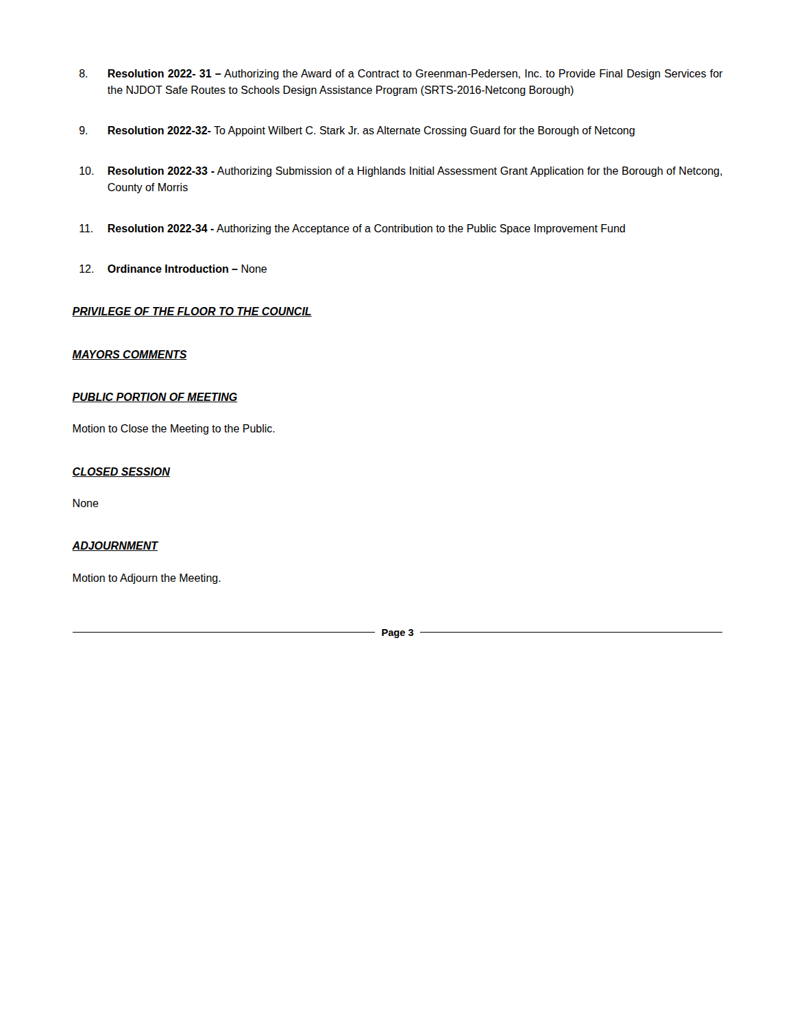8. Resolution 2022- 31 – Authorizing the Award of a Contract to Greenman-Pedersen, Inc. to Provide Final Design Services for the NJDOT Safe Routes to Schools Design Assistance Program (SRTS-2016-Netcong Borough)
9. Resolution 2022-32- To Appoint Wilbert C. Stark Jr. as Alternate Crossing Guard for the Borough of Netcong
10. Resolution 2022-33 - Authorizing Submission of a Highlands Initial Assessment Grant Application for the Borough of Netcong, County of Morris
11. Resolution 2022-34 - Authorizing the Acceptance of a Contribution to the Public Space Improvement Fund
12. Ordinance Introduction – None
PRIVILEGE OF THE FLOOR TO THE COUNCIL
MAYORS COMMENTS
PUBLIC PORTION OF MEETING
Motion to Close the Meeting to the Public.
CLOSED SESSION
None
ADJOURNMENT
Motion to Adjourn the Meeting.
Page 3